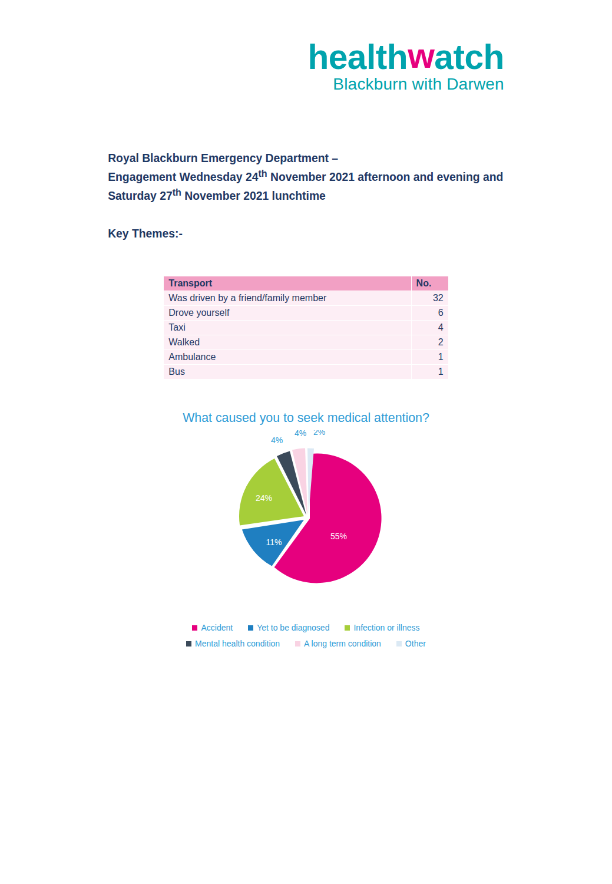health watch
Blackburn with Darwen
Royal Blackburn Emergency Department –
Engagement Wednesday 24th November 2021 afternoon and evening and
Saturday 27th November 2021 lunchtime
Key Themes:-
| Transport | No. |
| --- | --- |
| Was driven by a friend/family member | 32 |
| Drove yourself | 6 |
| Taxi | 4 |
| Walked | 2 |
| Ambulance | 1 |
| Bus | 1 |
What caused you to seek medical attention?
55% 11% 24% 4% 4% 2%
Accident Yet to be diagnosed Infection or illness
Mental health condition A long term condition Other